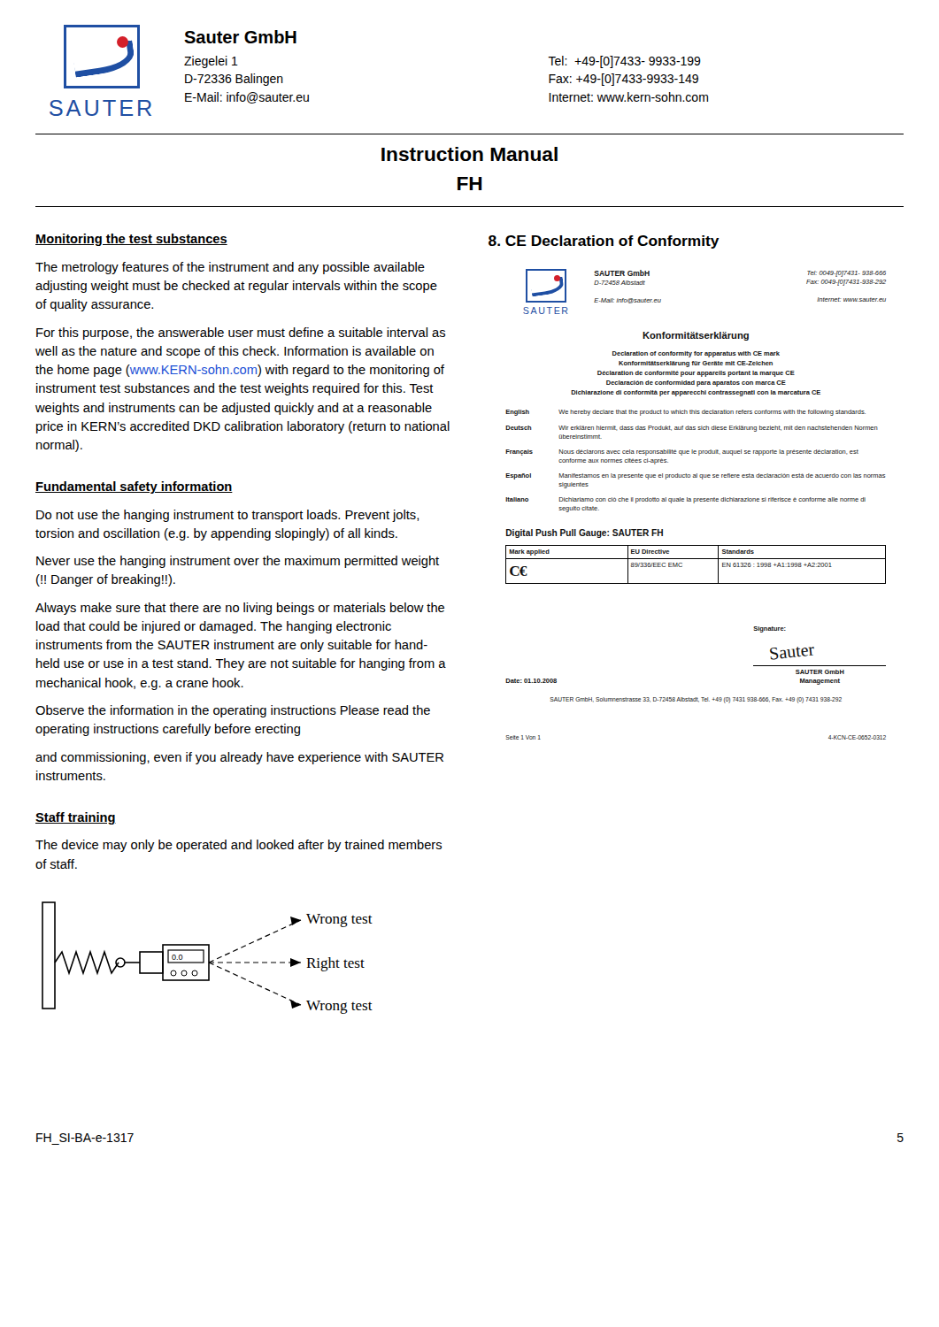SAUTER
Sauter GmbH
Ziegelei 1
Tel: +49-[0]7433- 9933-199
D-72336 Balingen
Fax: +49-[0]7433-9933-149
E-Mail: info@sauter.eu
Internet: www.kern-sohn.com
Instruction Manual
FH
Monitoring the test substances
The metrology features of the instrument and any possible available adjusting weight must be checked at regular intervals within the scope of quality assurance.
For this purpose, the answerable user must define a suitable interval as well as the nature and scope of this check. Information is available on the home page (www.KERN-sohn.com) with regard to the monitoring of instrument test substances and the test weights required for this. Test weights and instruments can be adjusted quickly and at a reasonable price in KERN’s accredited DKD calibration laboratory (return to national normal).
Fundamental safety information
Do not use the hanging instrument to transport loads. Prevent jolts, torsion and oscillation (e.g. by appending slopingly) of all kinds.
Never use the hanging instrument over the maximum permitted weight (!! Danger of breaking!!).
Always make sure that there are no living beings or materials below the load that could be injured or damaged. The hanging electronic instruments from the SAUTER instrument are only suitable for hand-held use or use in a test stand. They are not suitable for hanging from a mechanical hook, e.g. a crane hook.
Observe the information in the operating instructions Please read the operating instructions carefully before erecting
and commissioning, even if you already have experience with SAUTER instruments.
Staff training
The device may only be operated and looked after by trained members of staff.
0.0 Wrong test Right test Wrong test
8. CE Declaration of Conformity
SAUTER
SAUTER GmbH
D-72458 Albstadt
E-Mail: info@sauter.eu
Tel: 0049-[0]7431- 938-666
Fax: 0049-[0]7431-938-292
Internet: www.sauter.eu
Konformitätserklärung
Declaration of conformity for apparatus with CE mark
Konformitätserklärung für Geräte mit CE-Zeichen
Déclaration de conformité pour appareils portant la marque CE
Declaración de conformidad para aparatos con marca CE
Dichiarazione di conformità per apparecchi contrassegnati con la marcatura CE
English
We hereby declare that the product to which this declaration refers conforms with the following standards.
Deutsch
Wir erklären hiermit, dass das Produkt, auf das sich diese Erklärung bezieht, mit den nachstehenden Normen übereinstimmt.
Français
Nous déclarons avec cela responsabilité que le produit, auquel se rapporte la présente déclaration, est conforme aux normes citées ci-après.
Español
Manifestamos en la presente que el producto al que se refiere esta declaración está de acuerdo con las normas siguientes
Italiano
Dichiariamo con ciò che il prodotto al quale la presente dichiarazione si riferisce è conforme alle norme di seguito citate.
Digital Push Pull Gauge: SAUTER FH
| Mark applied | EU Directive | Standards |
| --- | --- | --- |
| C€ | 89/336/EEC EMC | EN 61326 : 1998 +A1:1998 +A2:2001 |
Date: 01.10.2008
Signature:
Sauter
SAUTER GmbH
Management
SAUTER GmbH, Solumnenstrasse 33, D-72458 Albstadt, Tel. +49 (0) 7431 938-666, Fax. +49 (0) 7431 938-292
Seite 1 Von 1
4-KCN-CE-0652-0312
FH_SI-BA-e-1317
5